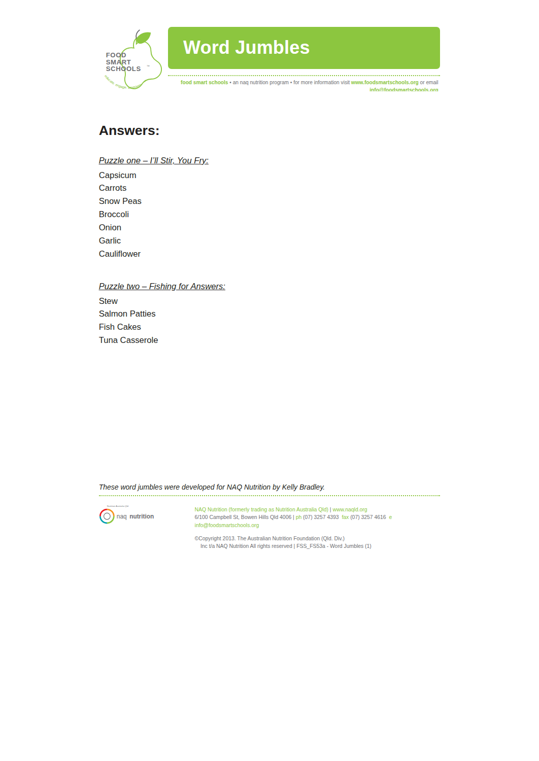FOOD SMART SCHOOLS ™ educate. engage. empower.
Word Jumbles
food smart schools • an naq nutrition program • for more information visit www.foodsmartschools.org or email info@foodsmartschools.org
Answers:
Puzzle one – I’ll Stir, You Fry:
Capsicum
Carrots
Snow Peas
Broccoli
Onion
Garlic
Cauliflower
Puzzle two – Fishing for Answers:
Stew
Salmon Patties
Fish Cakes
Tuna Casserole
These word jumbles were developed for NAQ Nutrition by Kelly Bradley.
Nutrition Australia Qld naq nutrition
NAQ Nutrition (formerly trading as Nutrition Australia Qld) | www.naqld.org
6/100 Campbell St, Bowen Hills Qld 4006 | ph (07) 3257 4393 fax (07) 3257 4616 e info@foodsmartschools.org
©Copyright 2013. The Australian Nutrition Foundation (Qld. Div.)
Inc t/a NAQ Nutrition All rights reserved | FSS_FS53a - Word Jumbles (1)